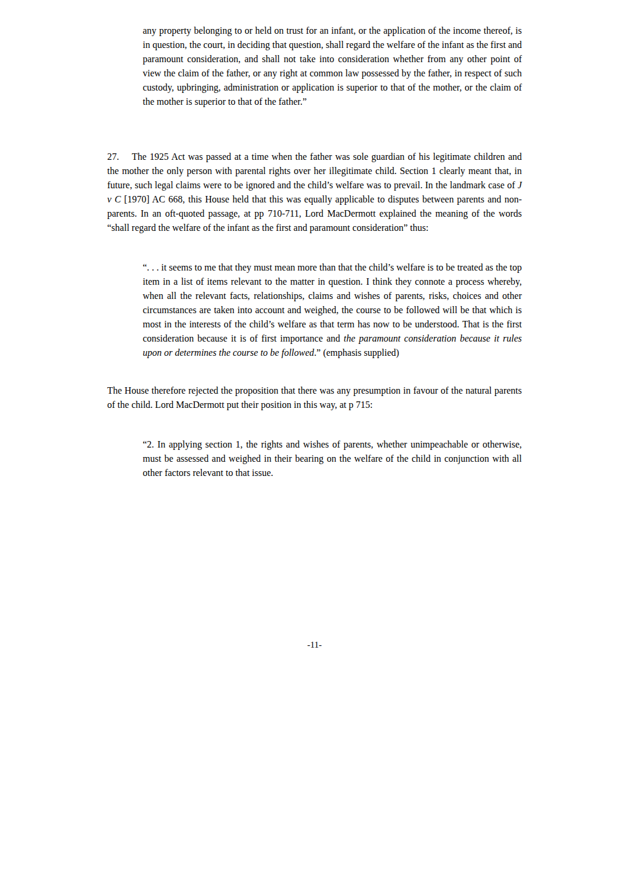any property belonging to or held on trust for an infant, or the application of the income thereof, is in question, the court, in deciding that question, shall regard the welfare of the infant as the first and paramount consideration, and shall not take into consideration whether from any other point of view the claim of the father, or any right at common law possessed by the father, in respect of such custody, upbringing, administration or application is superior to that of the mother, or the claim of the mother is superior to that of the father.”
27. The 1925 Act was passed at a time when the father was sole guardian of his legitimate children and the mother the only person with parental rights over her illegitimate child. Section 1 clearly meant that, in future, such legal claims were to be ignored and the child’s welfare was to prevail. In the landmark case of J v C [1970] AC 668, this House held that this was equally applicable to disputes between parents and non-parents. In an oft-quoted passage, at pp 710-711, Lord MacDermott explained the meaning of the words “shall regard the welfare of the infant as the first and paramount consideration” thus:
“. . . it seems to me that they must mean more than that the child’s welfare is to be treated as the top item in a list of items relevant to the matter in question. I think they connote a process whereby, when all the relevant facts, relationships, claims and wishes of parents, risks, choices and other circumstances are taken into account and weighed, the course to be followed will be that which is most in the interests of the child’s welfare as that term has now to be understood. That is the first consideration because it is of first importance and the paramount consideration because it rules upon or determines the course to be followed.” (emphasis supplied)
The House therefore rejected the proposition that there was any presumption in favour of the natural parents of the child. Lord MacDermott put their position in this way, at p 715:
“2. In applying section 1, the rights and wishes of parents, whether unimpeachable or otherwise, must be assessed and weighed in their bearing on the welfare of the child in conjunction with all other factors relevant to that issue.
-11-